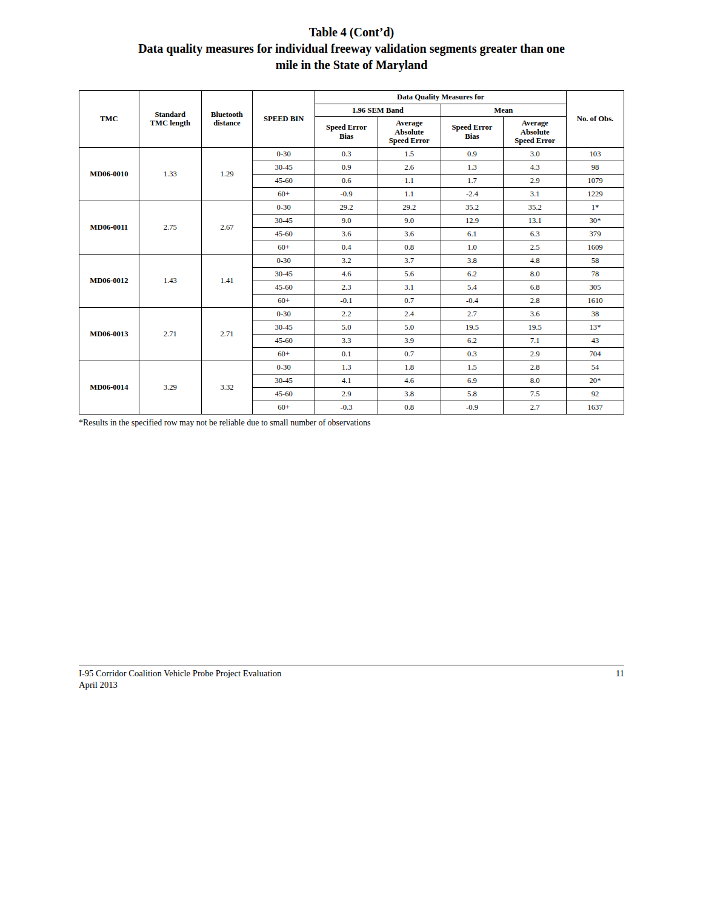Table 4 (Cont’d) Data quality measures for individual freeway validation segments greater than one mile in the State of Maryland
| TMC | Standard TMC length | Bluetooth distance | SPEED BIN | Data Quality Measures for | No. of Obs. |
| --- | --- | --- | --- | --- | --- |
| 1.96 SEM Band | Mean |
| Speed Error Bias | Average Absolute Speed Error | Speed Error Bias | Average Absolute Speed Error |
| MD06-0010 | 1.33 | 1.29 | 0-30 | 0.3 | 1.5 | 0.9 | 3.0 | 103 |
| 30-45 | 0.9 | 2.6 | 1.3 | 4.3 | 98 |
| 45-60 | 0.6 | 1.1 | 1.7 | 2.9 | 1079 |
| 60+ | -0.9 | 1.1 | -2.4 | 3.1 | 1229 |
| MD06-0011 | 2.75 | 2.67 | 0-30 | 29.2 | 29.2 | 35.2 | 35.2 | 1* |
| 30-45 | 9.0 | 9.0 | 12.9 | 13.1 | 30* |
| 45-60 | 3.6 | 3.6 | 6.1 | 6.3 | 379 |
| 60+ | 0.4 | 0.8 | 1.0 | 2.5 | 1609 |
| MD06-0012 | 1.43 | 1.41 | 0-30 | 3.2 | 3.7 | 3.8 | 4.8 | 58 |
| 30-45 | 4.6 | 5.6 | 6.2 | 8.0 | 78 |
| 45-60 | 2.3 | 3.1 | 5.4 | 6.8 | 305 |
| 60+ | -0.1 | 0.7 | -0.4 | 2.8 | 1610 |
| MD06-0013 | 2.71 | 2.71 | 0-30 | 2.2 | 2.4 | 2.7 | 3.6 | 38 |
| 30-45 | 5.0 | 5.0 | 19.5 | 19.5 | 13* |
| 45-60 | 3.3 | 3.9 | 6.2 | 7.1 | 43 |
| 60+ | 0.1 | 0.7 | 0.3 | 2.9 | 704 |
| MD06-0014 | 3.29 | 3.32 | 0-30 | 1.3 | 1.8 | 1.5 | 2.8 | 54 |
| 30-45 | 4.1 | 4.6 | 6.9 | 8.0 | 20* |
| 45-60 | 2.9 | 3.8 | 5.8 | 7.5 | 92 |
| 60+ | -0.3 | 0.8 | -0.9 | 2.7 | 1637 |
*Results in the specified row may not be reliable due to small number of observations
I-95 Corridor Coalition Vehicle Probe Project Evaluation
April 2013
11